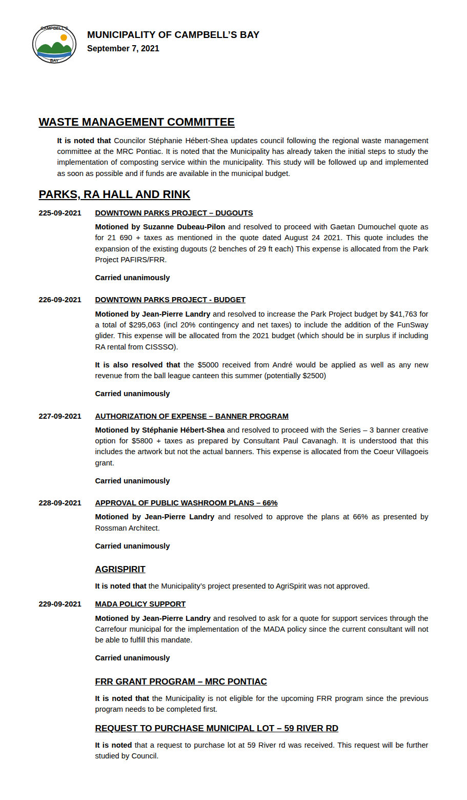CAMPBELL'S BAY
MUNICIPALITY OF CAMPBELL’S BAY
September 7, 2021
Waste Management Committee
It is noted that Councilor Stéphanie Hébert-Shea updates council following the regional waste management committee at the MRC Pontiac. It is noted that the Municipality has already taken the initial steps to study the implementation of composting service within the municipality. This study will be followed up and implemented as soon as possible and if funds are available in the municipal budget.
Parks, RA Hall and Rink
225-09-2021
Downtown Parks Project – Dugouts
Motioned by Suzanne Dubeau-Pilon and resolved to proceed with Gaetan Dumouchel quote as for 21 690 + taxes as mentioned in the quote dated August 24 2021. This quote includes the expansion of the existing dugouts (2 benches of 29 ft each) This expense is allocated from the Park Project PAFIRS/FRR.
Carried unanimously
226-09-2021
Downtown Parks Project - Budget
Motioned by Jean-Pierre Landry and resolved to increase the Park Project budget by $41,763 for a total of $295,063 (incl 20% contingency and net taxes) to include the addition of the FunSway glider. This expense will be allocated from the 2021 budget (which should be in surplus if including RA rental from CISSSO).
It is also resolved that the $5000 received from André would be applied as well as any new revenue from the ball league canteen this summer (potentially $2500)
Carried unanimously
227-09-2021
Authorization of Expense – Banner Program
Motioned by Stéphanie Hébert-Shea and resolved to proceed with the Series – 3 banner creative option for $5800 + taxes as prepared by Consultant Paul Cavanagh. It is understood that this includes the artwork but not the actual banners. This expense is allocated from the Coeur Villagoeis grant.
Carried unanimously
228-09-2021
Approval of Public Washroom Plans – 66%
Motioned by Jean-Pierre Landry and resolved to approve the plans at 66% as presented by Rossman Architect.
Carried unanimously
AgriSpirit
It is noted that the Municipality’s project presented to AgriSpirit was not approved.
229-09-2021
MADA Policy Support
Motioned by Jean-Pierre Landry and resolved to ask for a quote for support services through the Carrefour municipal for the implementation of the MADA policy since the current consultant will not be able to fulfill this mandate.
Carried unanimously
FRR Grant Program – MRC Pontiac
It is noted that the Municipality is not eligible for the upcoming FRR program since the previous program needs to be completed first.
Request to Purchase Municipal Lot – 59 River Rd
It is noted that a request to purchase lot at 59 River rd was received. This request will be further studied by Council.